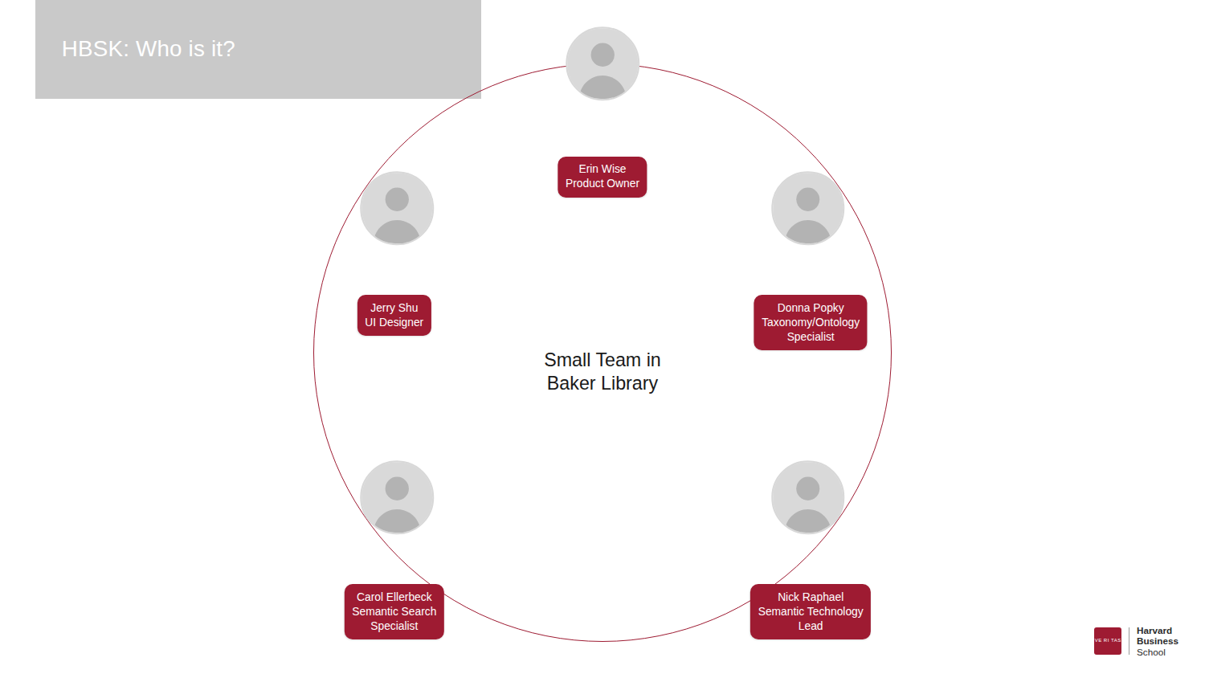HBSK: Who is it?
Small Team in
Baker Library
Erin Wise Product Owner
Donna Popky Taxonomy/Ontology Specialist
Nick Raphael Semantic Technology Lead
Carol Ellerbeck Semantic Search Specialist
Jerry Shu UI Designer
Harvard Business
School